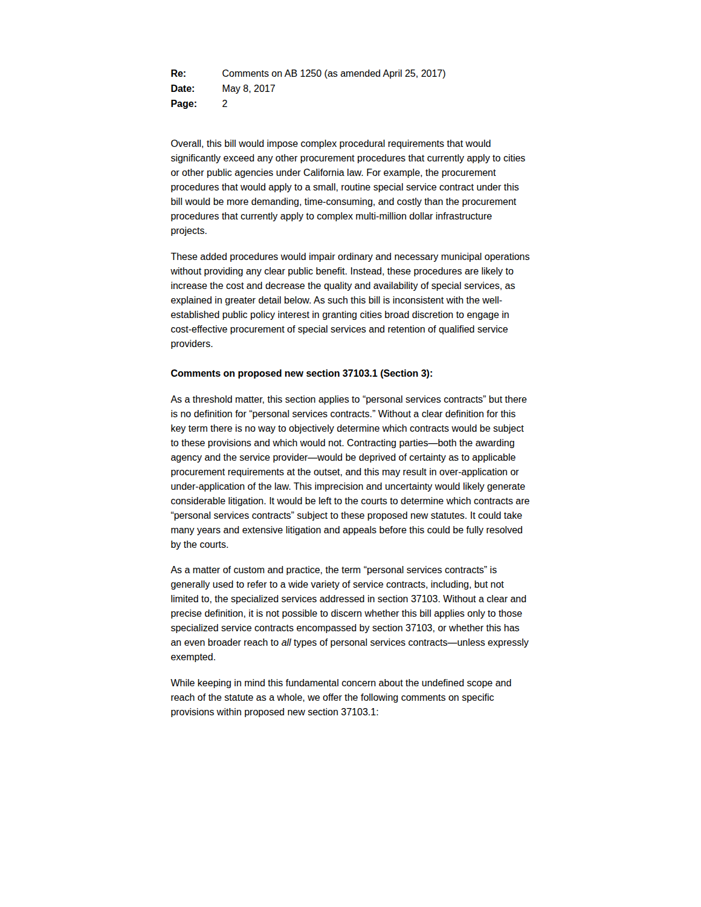| Re: | Comments on AB 1250 (as amended April 25, 2017) |
| Date: | May 8, 2017 |
| Page: | 2 |
Overall, this bill would impose complex procedural requirements that would significantly exceed any other procurement procedures that currently apply to cities or other public agencies under California law. For example, the procurement procedures that would apply to a small, routine special service contract under this bill would be more demanding, time-consuming, and costly than the procurement procedures that currently apply to complex multi-million dollar infrastructure projects.
These added procedures would impair ordinary and necessary municipal operations without providing any clear public benefit. Instead, these procedures are likely to increase the cost and decrease the quality and availability of special services, as explained in greater detail below. As such this bill is inconsistent with the well-established public policy interest in granting cities broad discretion to engage in cost-effective procurement of special services and retention of qualified service providers.
Comments on proposed new section 37103.1 (Section 3):
As a threshold matter, this section applies to “personal services contracts” but there is no definition for “personal services contracts.” Without a clear definition for this key term there is no way to objectively determine which contracts would be subject to these provisions and which would not. Contracting parties—both the awarding agency and the service provider—would be deprived of certainty as to applicable procurement requirements at the outset, and this may result in over-application or under-application of the law. This imprecision and uncertainty would likely generate considerable litigation. It would be left to the courts to determine which contracts are “personal services contracts” subject to these proposed new statutes. It could take many years and extensive litigation and appeals before this could be fully resolved by the courts.
As a matter of custom and practice, the term “personal services contracts” is generally used to refer to a wide variety of service contracts, including, but not limited to, the specialized services addressed in section 37103. Without a clear and precise definition, it is not possible to discern whether this bill applies only to those specialized service contracts encompassed by section 37103, or whether this has an even broader reach to all types of personal services contracts—unless expressly exempted.
While keeping in mind this fundamental concern about the undefined scope and reach of the statute as a whole, we offer the following comments on specific provisions within proposed new section 37103.1: